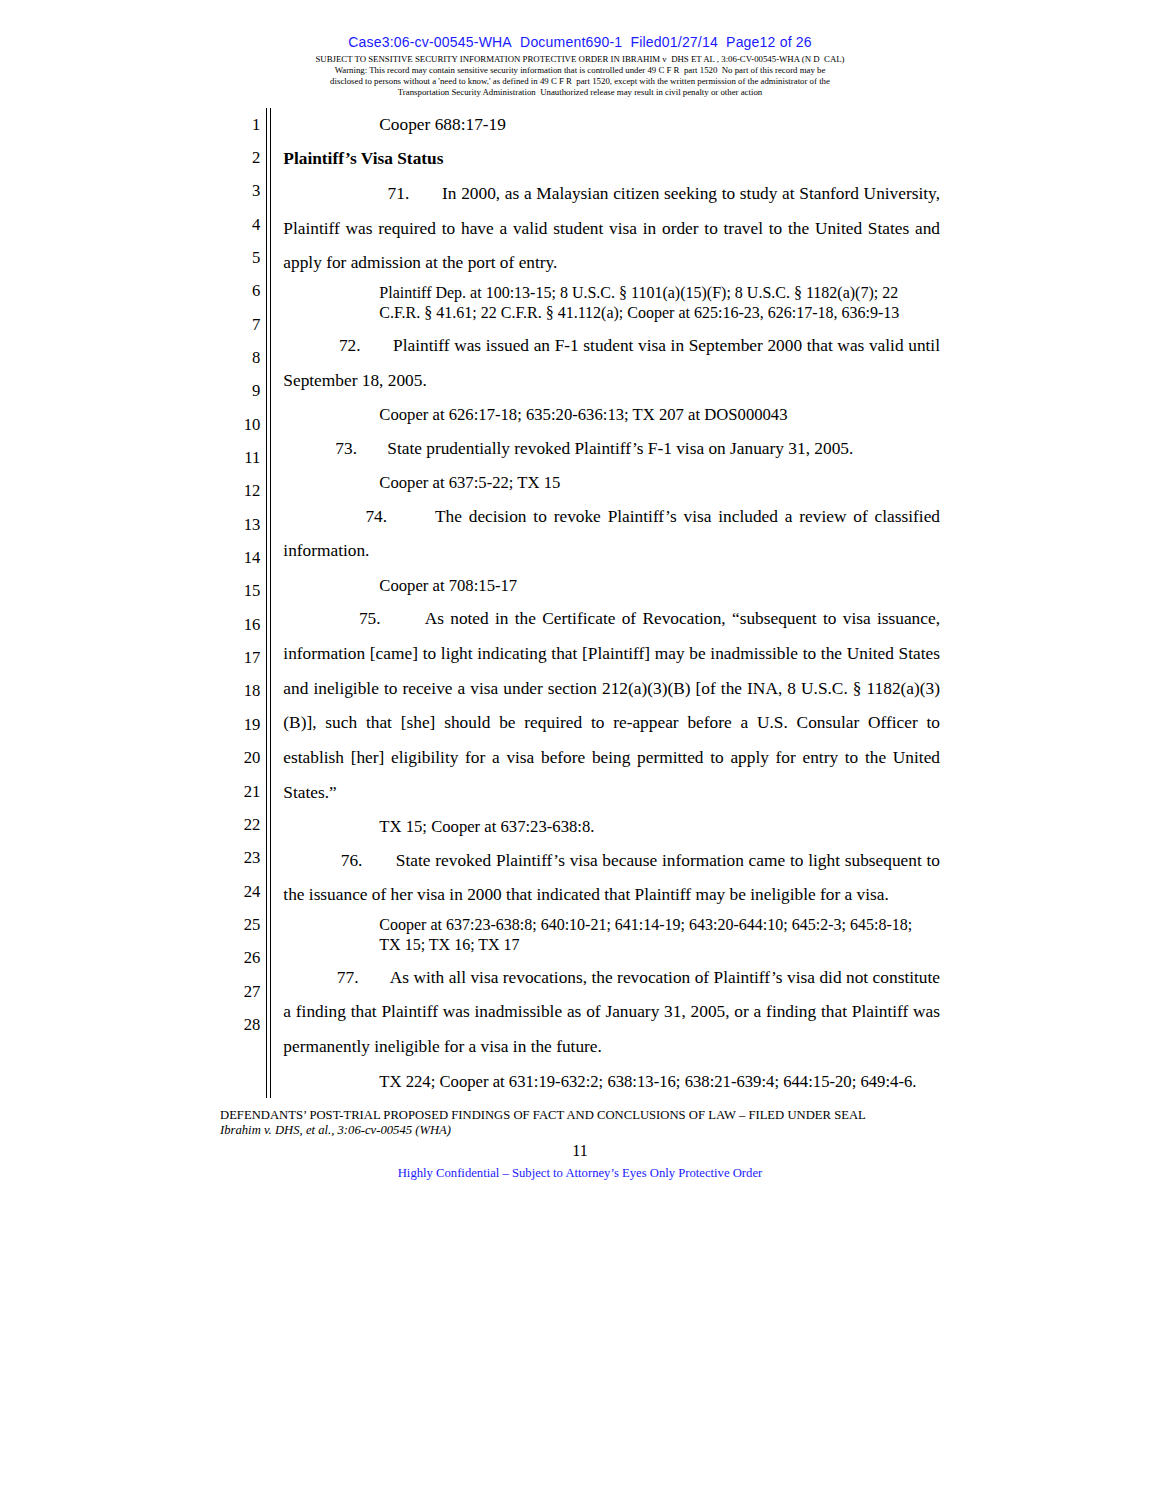Case3:06-cv-00545-WHA Document690-1 Filed01/27/14 Page12 of 26
SUBJECT TO SENSITIVE SECURITY INFORMATION PROTECTIVE ORDER IN IBRAHIM v DHS ET AL , 3:06-CV-00545-WHA (N D CAL)
Warning: This record may contain sensitive security information that is controlled under 49 C F R part 1520 No part of this record may be
disclosed to persons without a 'need to know,' as defined in 49 C F R part 1520, except with the written permission of the administrator of the
Transportation Security Administration Unauthorized release may result in civil penalty or other action
1
2
3
4
5
6
7
8
9
10
11
12
13
14
15
16
17
18
19
20
21
22
23
24
25
26
27
28
Cooper 688:17-19
Plaintiff’s Visa Status
71. In 2000, as a Malaysian citizen seeking to study at Stanford University, Plaintiff was required to have a valid student visa in order to travel to the United States and apply for admission at the port of entry.
Plaintiff Dep. at 100:13-15; 8 U.S.C. § 1101(a)(15)(F); 8 U.S.C. § 1182(a)(7); 22 C.F.R. § 41.61; 22 C.F.R. § 41.112(a); Cooper at 625:16-23, 626:17-18, 636:9-13
72. Plaintiff was issued an F-1 student visa in September 2000 that was valid until September 18, 2005.
Cooper at 626:17-18; 635:20-636:13; TX 207 at DOS000043
73. State prudentially revoked Plaintiff’s F-1 visa on January 31, 2005.
Cooper at 637:5-22; TX 15
74. The decision to revoke Plaintiff’s visa included a review of classified information.
Cooper at 708:15-17
75. As noted in the Certificate of Revocation, “subsequent to visa issuance, information [came] to light indicating that [Plaintiff] may be inadmissible to the United States and ineligible to receive a visa under section 212(a)(3)(B) [of the INA, 8 U.S.C. § 1182(a)(3)(B)], such that [she] should be required to re-appear before a U.S. Consular Officer to establish [her] eligibility for a visa before being permitted to apply for entry to the United States.”
TX 15; Cooper at 637:23-638:8.
76. State revoked Plaintiff’s visa because information came to light subsequent to the issuance of her visa in 2000 that indicated that Plaintiff may be ineligible for a visa.
Cooper at 637:23-638:8; 640:10-21; 641:14-19; 643:20-644:10; 645:2-3; 645:8-18; TX 15; TX 16; TX 17
77. As with all visa revocations, the revocation of Plaintiff’s visa did not constitute a finding that Plaintiff was inadmissible as of January 31, 2005, or a finding that Plaintiff was permanently ineligible for a visa in the future.
TX 224; Cooper at 631:19-632:2; 638:13-16; 638:21-639:4; 644:15-20; 649:4-6.
DEFENDANTS’ POST-TRIAL PROPOSED FINDINGS OF FACT AND CONCLUSIONS OF LAW – FILED UNDER SEAL
Ibrahim v. DHS, et al., 3:06-cv-00545 (WHA)
11
Highly Confidential – Subject to Attorney’s Eyes Only Protective Order